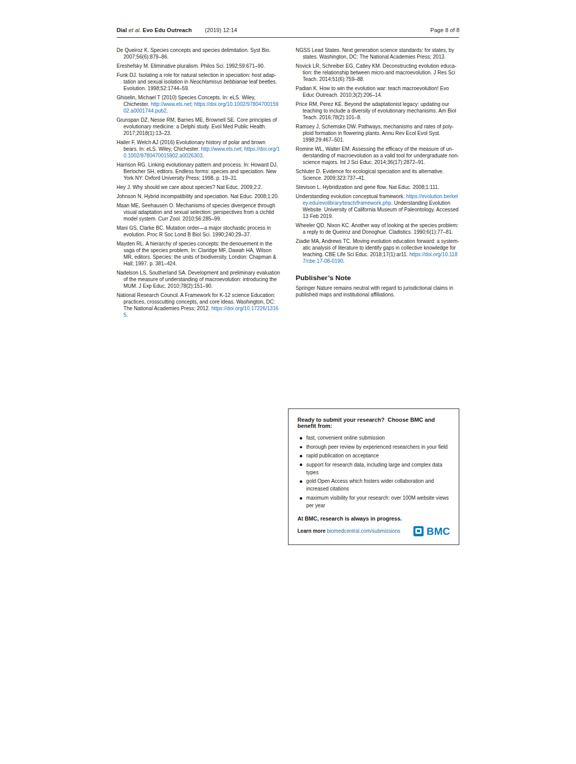Dial et al. Evo Edu Outreach (2019) 12:14
Page 8 of 8
De Queiroz K. Species concepts and species delimitation. Syst Bio. 2007;56(6):879–86.
Ereshefsky M. Eliminative pluralism. Philos Sci. 1992;59:671–90.
Funk DJ. Isolating a role for natural selection in speciation: host adaptation and sexual isolation in Neochlamisus bebbianae leaf beetles. Evolution. 1998;52:1744–59.
Ghiselin, Michael T (2010) Species Concepts. In: eLS. Wiley, Chichester. http://www.els.net; https://doi.org/10.1002/9780470015902.a0001744.pub2.
Grunspan DZ, Nesse RM, Barnes ME, Brownell SE. Core principles of evolutionary medicine: a Delphi study. Evol Med Public Health. 2017;2018(1):13–23.
Hailer F, Welch AJ (2016) Evolutionary history of polar and brown bears. In: eLS. Wiley, Chichester. http://www.els.net; https://doi.org/10.1002/9780470015902.a0026303.
Harrison RG. Linking evolutionary pattern and process. In: Howard DJ, Berlocher SH, editors. Endless forms: species and speciation. New York NY: Oxford University Press; 1998. p. 19–31.
Hey J. Why should we care about species? Nat Educ. 2009;2:2.
Johnson N. Hybrid incompatibility and speciation. Nat Educ. 2008;1:20.
Maan ME, Seehausen O. Mechanisms of species divergence through visual adaptation and sexual selection: perspectives from a cichlid model system. Curr Zool. 2010;56:285–99.
Mani GS, Clarke BC. Mutation order—a major stochastic process in evolution. Proc R Soc Lond B Biol Sci. 1990;240:29–37.
Mayden RL. A hierarchy of species concepts: the denouement in the saga of the species problem. In: Claridge MF, Dawah HA, Wilson MR, editors. Species: the units of biodiversity. London: Chapman & Hall; 1997. p. 381–424.
Nadelson LS, Southerland SA. Development and preliminary evaluation of the measure of understanding of macroevolution: introducing the MUM. J Exp Educ. 2010;78(2):151–90.
National Research Council. A Framework for K-12 science Education: practices, crosscutting concepts, and core ideas. Washington, DC: The National Academies Press; 2012. https://doi.org/10.17226/13165.
NGSS Lead States. Next generation science standards: for states, by states. Washington, DC: The National Academies Press; 2013.
Novick LR, Schreiber EG, Catley KM. Deconstructing evolution education: the relationship between micro-and macroevolution. J Res Sci Teach. 2014;51(6):759–88.
Padian K. How to win the evolution war: teach macroevolution! Evo Educ Outreach. 2010;3(2):206–14.
Price RM, Perez KE. Beyond the adaptationist legacy: updating our teaching to include a diversity of evolutionary mechanisms. Am Biol Teach. 2016;78(2):101–8.
Ramsey J, Schemske DW. Pathways, mechanisms and rates of polyploid formation in flowering plants. Annu Rev Ecol Evol Syst. 1998;29:467–501.
Romine WL, Walter EM. Assessing the efficacy of the measure of understanding of macroevolution as a valid tool for undergraduate non-science majors. Int J Sci Educ. 2014;36(17):2872–91.
Schluter D. Evidence for ecological speciation and its alternative. Science. 2009;323:737–41.
Stevison L. Hybridization and gene flow. Nat Educ. 2008;1:111.
Understanding evolution conceptual framework. https://evolution.berkeley.edu/evolibrary/teach/framework.php. Understanding Evolution Website. University of California Museum of Paleontology. Accessed 13 Feb 2019.
Wheeler QD, Nixon KC. Another way of looking at the species problem: a reply to de Queiroz and Donoghue. Cladistics. 1990;6(1):77–81.
Ziadie MA, Andrews TC. Moving evolution education forward: a systematic analysis of literature to identify gaps in collective knowledge for teaching. CBE Life Sci Educ. 2018;17(1):ar11. https://doi.org/10.1187/cbe.17-08-0190.
Publisher’s Note
Springer Nature remains neutral with regard to jurisdictional claims in published maps and institutional affiliations.
Ready to submit your research? Choose BMC and benefit from:
fast, convenient online submission
thorough peer review by experienced researchers in your field
rapid publication on acceptance
support for research data, including large and complex data types
gold Open Access which fosters wider collaboration and increased citations
maximum visibility for your research: over 100M website views per year
At BMC, research is always in progress.
Learn more biomedcentral.com/submissions
BMC